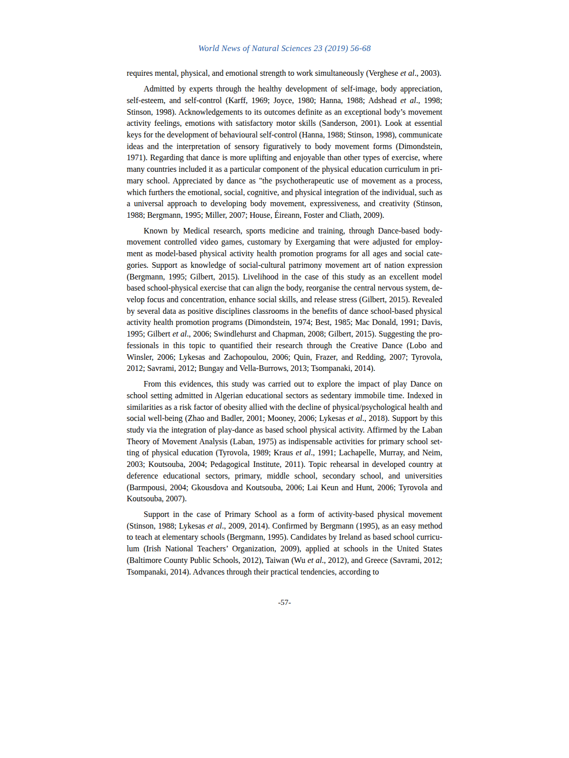World News of Natural Sciences 23 (2019) 56-68
requires mental, physical, and emotional strength to work simultaneously (Verghese et al., 2003).
Admitted by experts through the healthy development of self-image, body appreciation, self-esteem, and self-control (Karff, 1969; Joyce, 1980; Hanna, 1988; Adshead et al., 1998; Stinson, 1998). Acknowledgements to its outcomes definite as an exceptional body’s movement activity feelings, emotions with satisfactory motor skills (Sanderson, 2001). Look at essential keys for the development of behavioural self-control (Hanna, 1988; Stinson, 1998), communicate ideas and the interpretation of sensory figuratively to body movement forms (Dimondstein, 1971). Regarding that dance is more uplifting and enjoyable than other types of exercise, where many countries included it as a particular component of the physical education curriculum in primary school. Appreciated by dance as "the psychotherapeutic use of movement as a process, which furthers the emotional, social, cognitive, and physical integration of the individual, such as a universal approach to developing body movement, expressiveness, and creativity (Stinson, 1988; Bergmann, 1995; Miller, 2007; House, Éireann, Foster and Cliath, 2009).
Known by Medical research, sports medicine and training, through Dance-based body-movement controlled video games, customary by Exergaming that were adjusted for employment as model-based physical activity health promotion programs for all ages and social categories. Support as knowledge of social-cultural patrimony movement art of nation expression (Bergmann, 1995; Gilbert, 2015). Livelihood in the case of this study as an excellent model based school-physical exercise that can align the body, reorganise the central nervous system, develop focus and concentration, enhance social skills, and release stress (Gilbert, 2015). Revealed by several data as positive disciplines classrooms in the benefits of dance school-based physical activity health promotion programs (Dimondstein, 1974; Best, 1985; Mac Donald, 1991; Davis, 1995; Gilbert et al., 2006; Swindlehurst and Chapman, 2008; Gilbert, 2015). Suggesting the professionals in this topic to quantified their research through the Creative Dance (Lobo and Winsler, 2006; Lykesas and Zachopoulou, 2006; Quin, Frazer, and Redding, 2007; Tyrovola, 2012; Savrami, 2012; Bungay and Vella-Burrows, 2013; Tsompanaki, 2014).
From this evidences, this study was carried out to explore the impact of play Dance on school setting admitted in Algerian educational sectors as sedentary immobile time. Indexed in similarities as a risk factor of obesity allied with the decline of physical/psychological health and social well-being (Zhao and Badler, 2001; Mooney, 2006; Lykesas et al., 2018). Support by this study via the integration of play-dance as based school physical activity. Affirmed by the Laban Theory of Movement Analysis (Laban, 1975) as indispensable activities for primary school setting of physical education (Tyrovola, 1989; Kraus et al., 1991; Lachapelle, Murray, and Neim, 2003; Koutsouba, 2004; Pedagogical Institute, 2011). Topic rehearsal in developed country at deference educational sectors, primary, middle school, secondary school, and universities (Barmpousi, 2004; Gkousdova and Koutsouba, 2006; Lai Keun and Hunt, 2006; Tyrovola and Koutsouba, 2007).
Support in the case of Primary School as a form of activity-based physical movement (Stinson, 1988; Lykesas et al., 2009, 2014). Confirmed by Bergmann (1995), as an easy method to teach at elementary schools (Bergmann, 1995). Candidates by Ireland as based school curriculum (Irish National Teachers’ Organization, 2009), applied at schools in the United States (Baltimore County Public Schools, 2012), Taiwan (Wu et al., 2012), and Greece (Savrami, 2012; Tsompanaki, 2014). Advances through their practical tendencies, according to
-57-